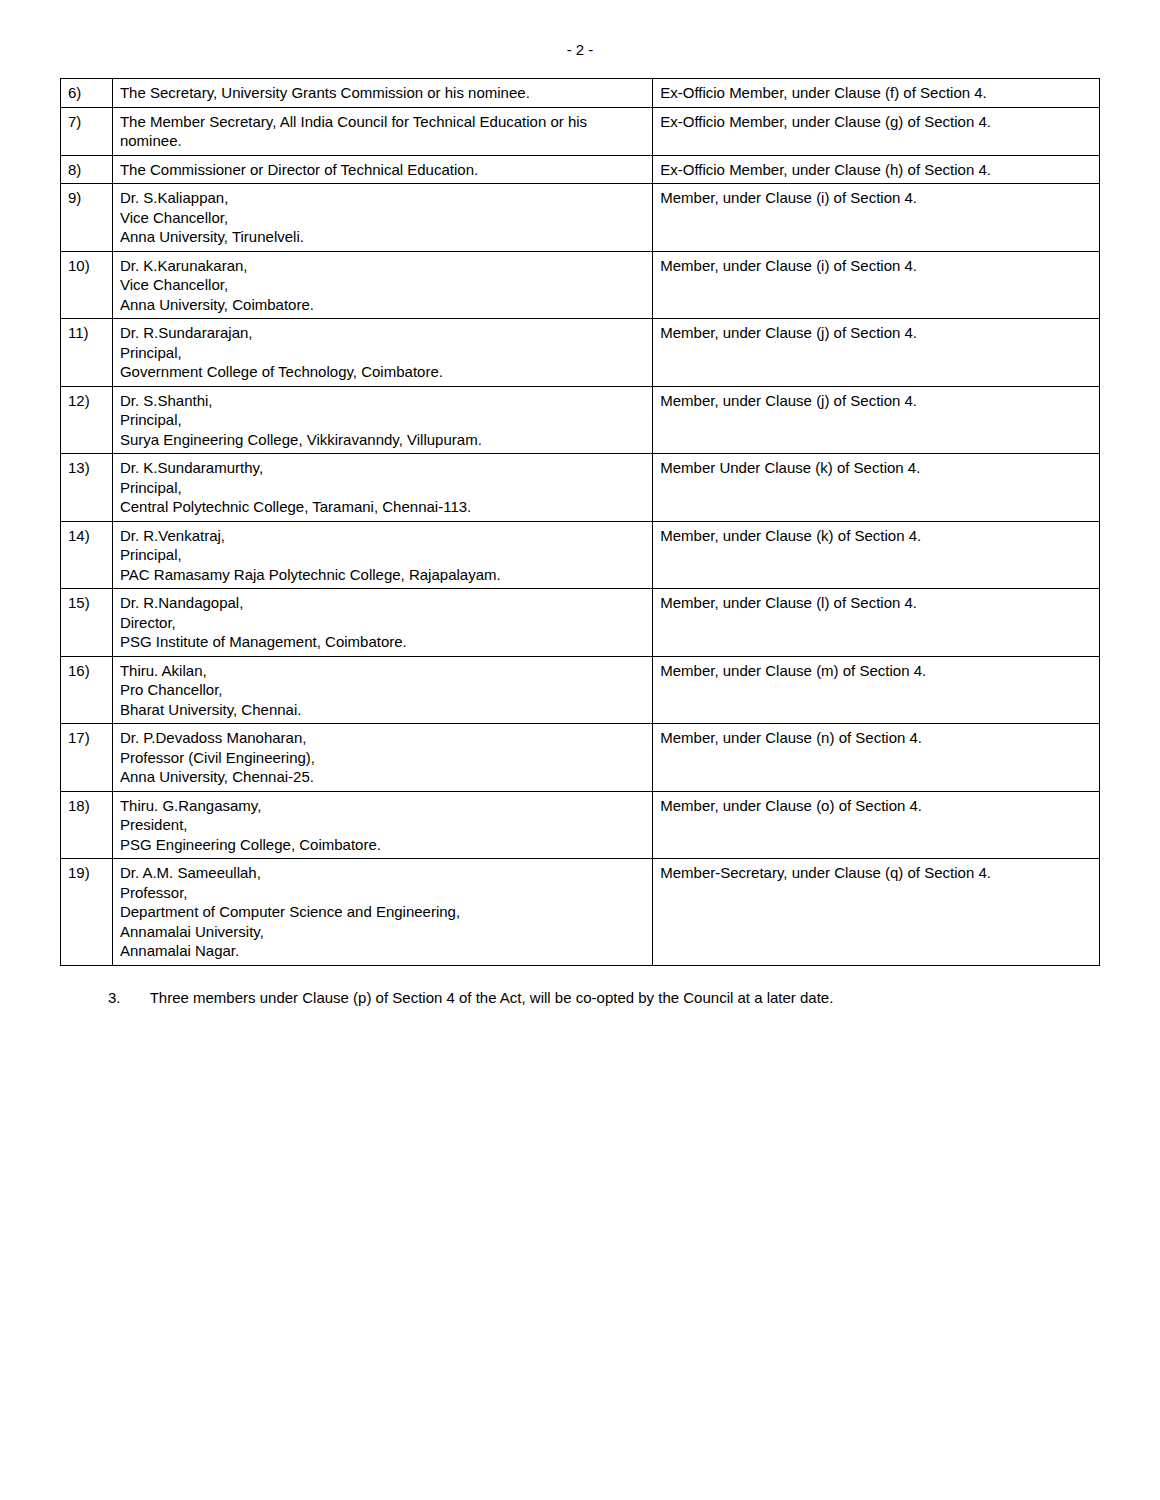- 2 -
| 6) | The Secretary, University Grants Commission or his nominee. | Ex-Officio Member, under Clause (f) of Section 4. |
| 7) | The Member Secretary, All India Council for Technical Education or his nominee. | Ex-Officio Member, under Clause (g) of Section 4. |
| 8) | The Commissioner or Director of Technical Education. | Ex-Officio Member, under Clause (h) of Section 4. |
| 9) | Dr. S.Kaliappan, Vice Chancellor, Anna University, Tirunelveli. | Member, under Clause (i) of Section 4. |
| 10) | Dr. K.Karunakaran, Vice Chancellor, Anna University, Coimbatore. | Member, under Clause (i) of Section 4. |
| 11) | Dr. R.Sundararajan, Principal, Government College of Technology, Coimbatore. | Member, under Clause (j) of Section 4. |
| 12) | Dr. S.Shanthi, Principal, Surya Engineering College, Vikkiravanndy, Villupuram. | Member, under Clause (j) of Section 4. |
| 13) | Dr. K.Sundaramurthy, Principal, Central Polytechnic College, Taramani, Chennai-113. | Member Under Clause (k) of Section 4. |
| 14) | Dr. R.Venkatraj, Principal, PAC Ramasamy Raja Polytechnic College, Rajapalayam. | Member, under Clause (k) of Section 4. |
| 15) | Dr. R.Nandagopal, Director, PSG Institute of Management, Coimbatore. | Member, under Clause (l) of Section 4. |
| 16) | Thiru. Akilan, Pro Chancellor, Bharat University, Chennai. | Member, under Clause (m) of Section 4. |
| 17) | Dr. P.Devadoss Manoharan, Professor (Civil Engineering), Anna University, Chennai-25. | Member, under Clause (n) of Section 4. |
| 18) | Thiru. G.Rangasamy, President, PSG Engineering College, Coimbatore. | Member, under Clause (o) of Section 4. |
| 19) | Dr. A.M. Sameeullah, Professor, Department of Computer Science and Engineering, Annamalai University, Annamalai Nagar. | Member-Secretary, under Clause (q) of Section 4. |
3. Three members under Clause (p) of Section 4 of the Act, will be co-opted by the Council at a later date.